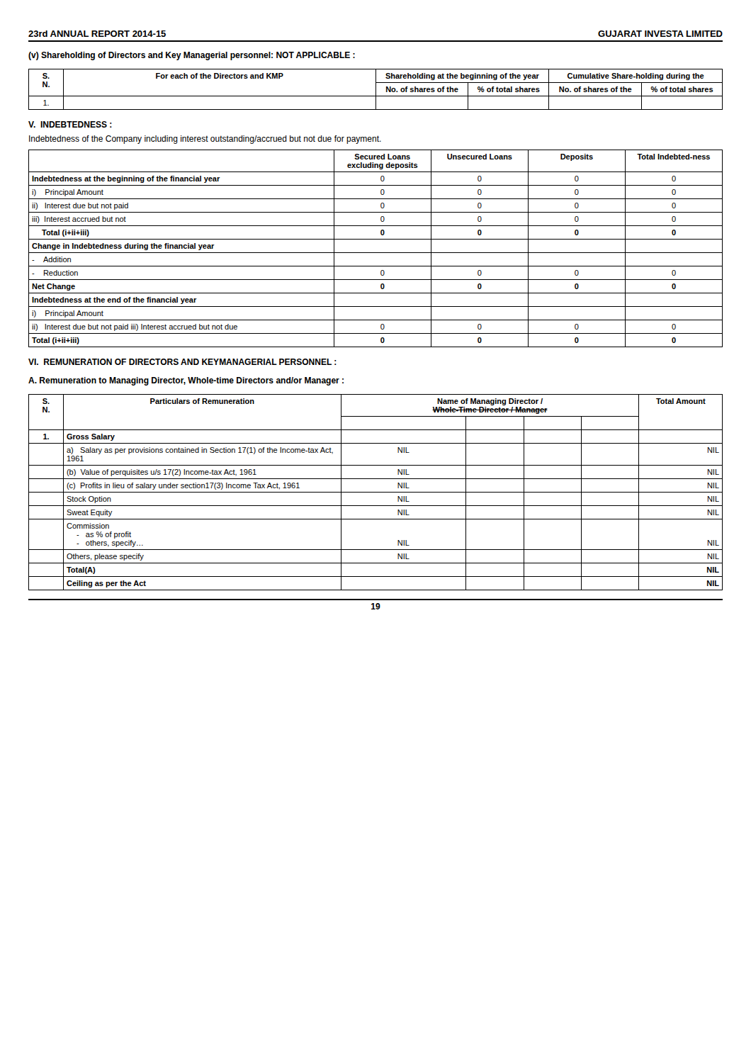23rd ANNUAL REPORT 2014-15 GUJARAT INVESTA LIMITED
(v) Shareholding of Directors and Key Managerial personnel: NOT APPLICABLE :
| S. N. | For each of the Directors and KMP | Shareholding at the beginning of the year | Cumulative Share-holding during the |
| --- | --- | --- | --- |
| No. of shares of the | % of total shares | No. of shares of the | % of total shares |
| 1. | | | | | |
V. INDEBTEDNESS :
Indebtedness of the Company including interest outstanding/accrued but not due for payment.
| | Secured Loans excluding deposits | Unsecured Loans | Deposits | Total Indebted-ness |
| --- | --- | --- | --- | --- |
| Indebtedness at the beginning of the financial year | 0 | 0 | 0 | 0 |
| i) Principal Amount | 0 | 0 | 0 | 0 |
| ii) Interest due but not paid | 0 | 0 | 0 | 0 |
| iii) Interest accrued but not | 0 | 0 | 0 | 0 |
| Total (i+ii+iii) | 0 | 0 | 0 | 0 |
| Change in Indebtedness during the financial year | | | | |
| - Addition | | | | |
| - Reduction | 0 | 0 | 0 | 0 |
| Net Change | 0 | 0 | 0 | 0 |
| Indebtedness at the end of the financial year | | | | |
| i) Principal Amount | | | | |
| ii) Interest due but not paid iii) Interest accrued but not due | 0 | 0 | 0 | 0 |
| Total (i+ii+iii) | 0 | 0 | 0 | 0 |
VI. REMUNERATION OF DIRECTORS AND KEYMANAGERIAL PERSONNEL :
A. Remuneration to Managing Director, Whole-time Directors and/or Manager :
| S. N. | Particulars of Remuneration | Name of Managing Director / Whole-Time Director / Manager | Total Amount |
| --- | --- | --- | --- |
| 1. | Gross Salary | | | | | |
| | a) Salary as per provisions contained in Section 17(1) of the Income-tax Act, 1961 | NIL | | | | NIL |
| | (b) Value of perquisites u/s 17(2) Income-tax Act, 1961 | NIL | | | | NIL |
| | (c) Profits in lieu of salary under section17(3) Income Tax Act, 1961 | NIL | | | | NIL |
| | Stock Option | NIL | | | | NIL |
| | Sweat Equity | NIL | | | | NIL |
| | Commission - as % of profit - others, specify… | NIL | | | | NIL |
| | Others, please specify | NIL | | | | NIL |
| | Total(A) | | | | | NIL |
| | Ceiling as per the Act | | | | | NIL |
19